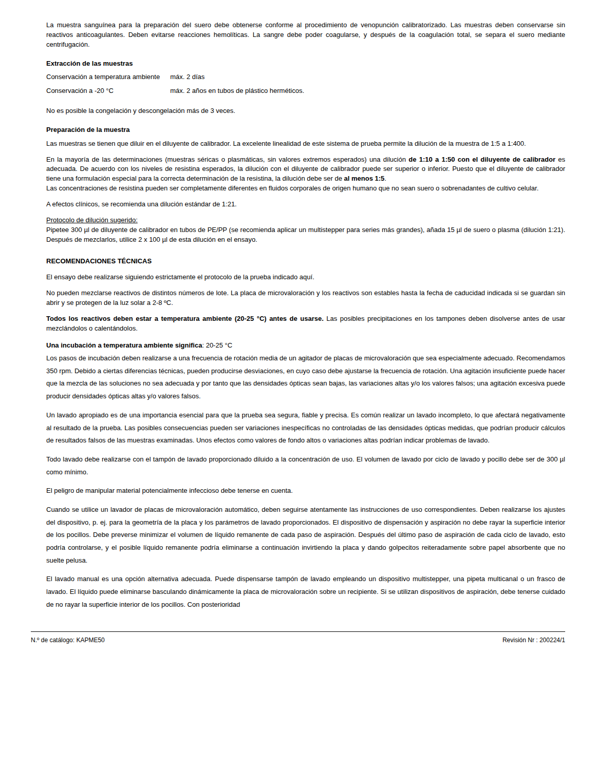La muestra sanguínea para la preparación del suero debe obtenerse conforme al procedimiento de venopunción calibratorizado. Las muestras deben conservarse sin reactivos anticoagulantes. Deben evitarse reacciones hemolíticas. La sangre debe poder coagularse, y después de la coagulación total, se separa el suero mediante centrifugación.
Extracción de las muestras
| Conservación a temperatura ambiente | máx. 2 días |
| Conservación a -20 °C | máx. 2 años en tubos de plástico herméticos. |
No es posible la congelación y descongelación más de 3 veces.
Preparación de la muestra
Las muestras se tienen que diluir en el diluyente de calibrador. La excelente linealidad de este sistema de prueba permite la dilución de la muestra de 1:5 a 1:400.
En la mayoría de las determinaciones (muestras séricas o plasmáticas, sin valores extremos esperados) una dilución de 1:10 a 1:50 con el diluyente de calibrador es adecuada. De acuerdo con los niveles de resistina esperados, la dilución con el diluyente de calibrador puede ser superior o inferior. Puesto que el diluyente de calibrador tiene una formulación especial para la correcta determinación de la resistina, la dilución debe ser de al menos 1:5.
Las concentraciones de resistina pueden ser completamente diferentes en fluidos corporales de origen humano que no sean suero o sobrenadantes de cultivo celular.
A efectos clínicos, se recomienda una dilución estándar de 1:21.
Protocolo de dilución sugerido:
Pipetee 300 µl de diluyente de calibrador en tubos de PE/PP (se recomienda aplicar un multistepper para series más grandes), añada 15 µl de suero o plasma (dilución 1:21). Después de mezclarlos, utilice 2 x 100 µl de esta dilución en el ensayo.
RECOMENDACIONES TÉCNICAS
El ensayo debe realizarse siguiendo estrictamente el protocolo de la prueba indicado aquí.
No pueden mezclarse reactivos de distintos números de lote. La placa de microvaloración y los reactivos son estables hasta la fecha de caducidad indicada si se guardan sin abrir y se protegen de la luz solar a 2-8 ºC.
Todos los reactivos deben estar a temperatura ambiente (20-25 °C) antes de usarse. Las posibles precipitaciones en los tampones deben disolverse antes de usar mezclándolos o calentándolos.
Una incubación a temperatura ambiente significa: 20-25 °C
Los pasos de incubación deben realizarse a una frecuencia de rotación media de un agitador de placas de microvaloración que sea especialmente adecuado. Recomendamos 350 rpm. Debido a ciertas diferencias técnicas, pueden producirse desviaciones, en cuyo caso debe ajustarse la frecuencia de rotación. Una agitación insuficiente puede hacer que la mezcla de las soluciones no sea adecuada y por tanto que las densidades ópticas sean bajas, las variaciones altas y/o los valores falsos; una agitación excesiva puede producir densidades ópticas altas y/o valores falsos.
Un lavado apropiado es de una importancia esencial para que la prueba sea segura, fiable y precisa. Es común realizar un lavado incompleto, lo que afectará negativamente al resultado de la prueba. Las posibles consecuencias pueden ser variaciones inespecíficas no controladas de las densidades ópticas medidas, que podrían producir cálculos de resultados falsos de las muestras examinadas. Unos efectos como valores de fondo altos o variaciones altas podrían indicar problemas de lavado.
Todo lavado debe realizarse con el tampón de lavado proporcionado diluido a la concentración de uso. El volumen de lavado por ciclo de lavado y pocillo debe ser de 300 µl como mínimo.
El peligro de manipular material potencialmente infeccioso debe tenerse en cuenta.
Cuando se utilice un lavador de placas de microvaloración automático, deben seguirse atentamente las instrucciones de uso correspondientes. Deben realizarse los ajustes del dispositivo, p. ej. para la geometría de la placa y los parámetros de lavado proporcionados. El dispositivo de dispensación y aspiración no debe rayar la superficie interior de los pocillos. Debe preverse minimizar el volumen de líquido remanente de cada paso de aspiración. Después del último paso de aspiración de cada ciclo de lavado, esto podría controlarse, y el posible líquido remanente podría eliminarse a continuación invirtiendo la placa y dando golpecitos reiteradamente sobre papel absorbente que no suelte pelusa.
El lavado manual es una opción alternativa adecuada. Puede dispensarse tampón de lavado empleando un dispositivo multistepper, una pipeta multicanal o un frasco de lavado. El líquido puede eliminarse basculando dinámicamente la placa de microvaloración sobre un recipiente. Si se utilizan dispositivos de aspiración, debe tenerse cuidado de no rayar la superficie interior de los pocillos. Con posterioridad
N.º de catálogo: KAPME50 Revisión Nr : 200224/1